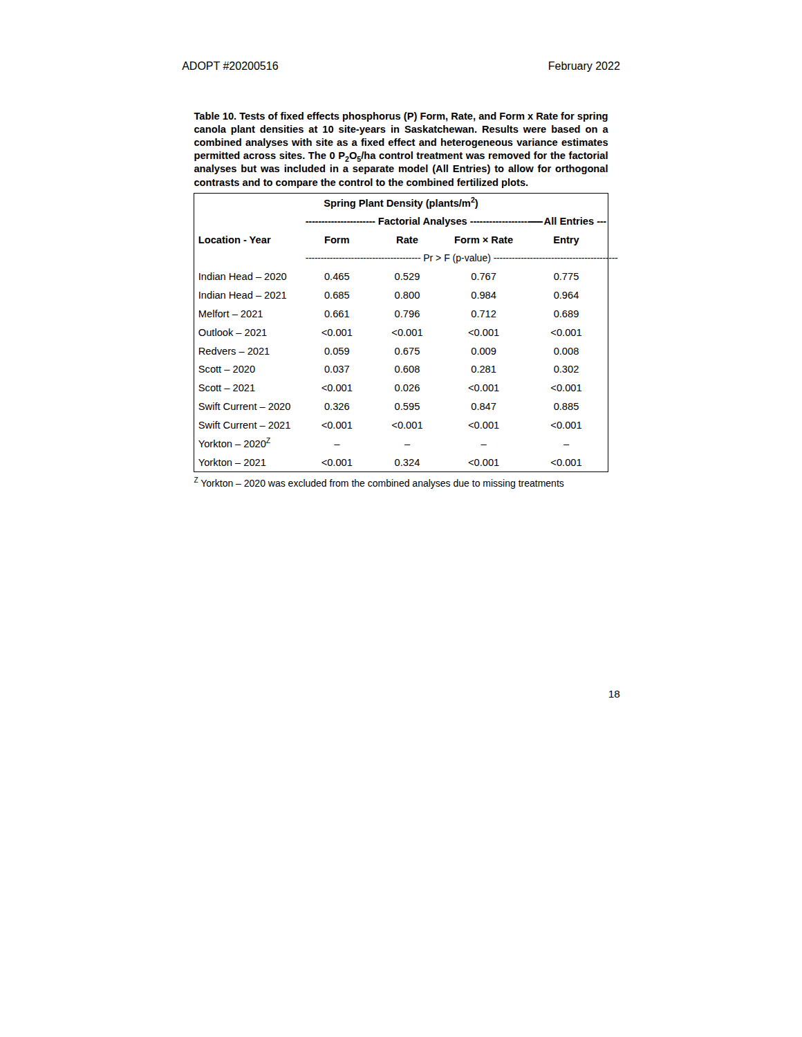ADOPT #20200516 February 2022
Table 10. Tests of fixed effects phosphorus (P) Form, Rate, and Form x Rate for spring canola plant densities at 10 site-years in Saskatchewan. Results were based on a combined analyses with site as a fixed effect and heterogeneous variance estimates permitted across sites. The 0 P2O5/ha control treatment was removed for the factorial analyses but was included in a separate model (All Entries) to allow for orthogonal contrasts and to compare the control to the combined fertilized plots.
| Spring Plant Density (plants/m 2 ) |
| --- |
| | ---------------------- Factorial Analyses ----------------------- | ---- All Entries --- |
| Location - Year | Form | Rate | Form × Rate | Entry |
| | -------------------------------------- Pr > F (p-value) ----------------------------------------- |
| Indian Head – 2020 | 0.465 | 0.529 | 0.767 | 0.775 |
| Indian Head – 2021 | 0.685 | 0.800 | 0.984 | 0.964 |
| Melfort – 2021 | 0.661 | 0.796 | 0.712 | 0.689 |
| Outlook – 2021 | <0.001 | <0.001 | <0.001 | <0.001 |
| Redvers – 2021 | 0.059 | 0.675 | 0.009 | 0.008 |
| Scott – 2020 | 0.037 | 0.608 | 0.281 | 0.302 |
| Scott – 2021 | <0.001 | 0.026 | <0.001 | <0.001 |
| Swift Current – 2020 | 0.326 | 0.595 | 0.847 | 0.885 |
| Swift Current – 2021 | <0.001 | <0.001 | <0.001 | <0.001 |
| Yorkton – 2020 Z | – | – | – | – |
| Yorkton – 2021 | <0.001 | 0.324 | <0.001 | <0.001 |
Z Yorkton – 2020 was excluded from the combined analyses due to missing treatments
18